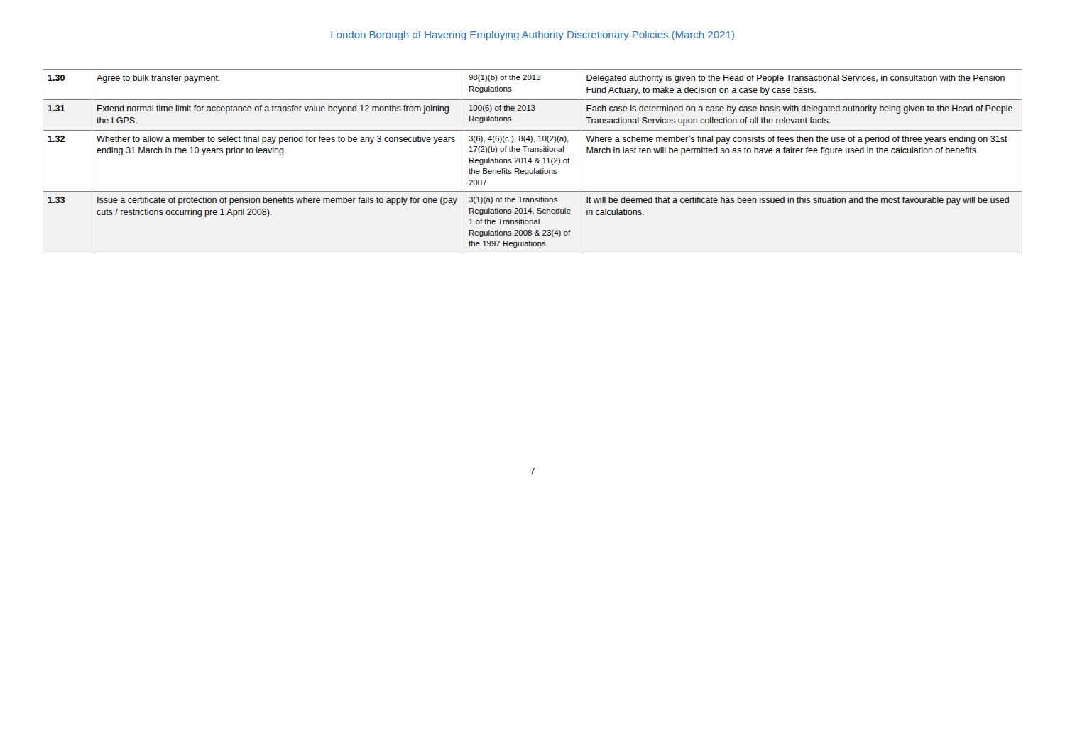London Borough of Havering Employing Authority Discretionary Policies (March 2021)
| 1.30 | Agree to bulk transfer payment. | 98(1)(b) of the 2013 Regulations | Delegated authority is given to the Head of People Transactional Services, in consultation with the Pension Fund Actuary, to make a decision on a case by case basis. |
| 1.31 | Extend normal time limit for acceptance of a transfer value beyond 12 months from joining the LGPS. | 100(6) of the 2013 Regulations | Each case is determined on a case by case basis with delegated authority being given to the Head of People Transactional Services upon collection of all the relevant facts. |
| 1.32 | Whether to allow a member to select final pay period for fees to be any 3 consecutive years ending 31 March in the 10 years prior to leaving. | 3(6), 4(6)(c ), 8(4), 10(2)(a), 17(2)(b) of the Transitional Regulations 2014 & 11(2) of the Benefits Regulations 2007 | Where a scheme member’s final pay consists of fees then the use of a period of three years ending on 31st March in last ten will be permitted so as to have a fairer fee figure used in the calculation of benefits. |
| 1.33 | Issue a certificate of protection of pension benefits where member fails to apply for one (pay cuts / restrictions occurring pre 1 April 2008). | 3(1)(a) of the Transitions Regulations 2014, Schedule 1 of the Transitional Regulations 2008 & 23(4) of the 1997 Regulations | It will be deemed that a certificate has been issued in this situation and the most favourable pay will be used in calculations. |
7